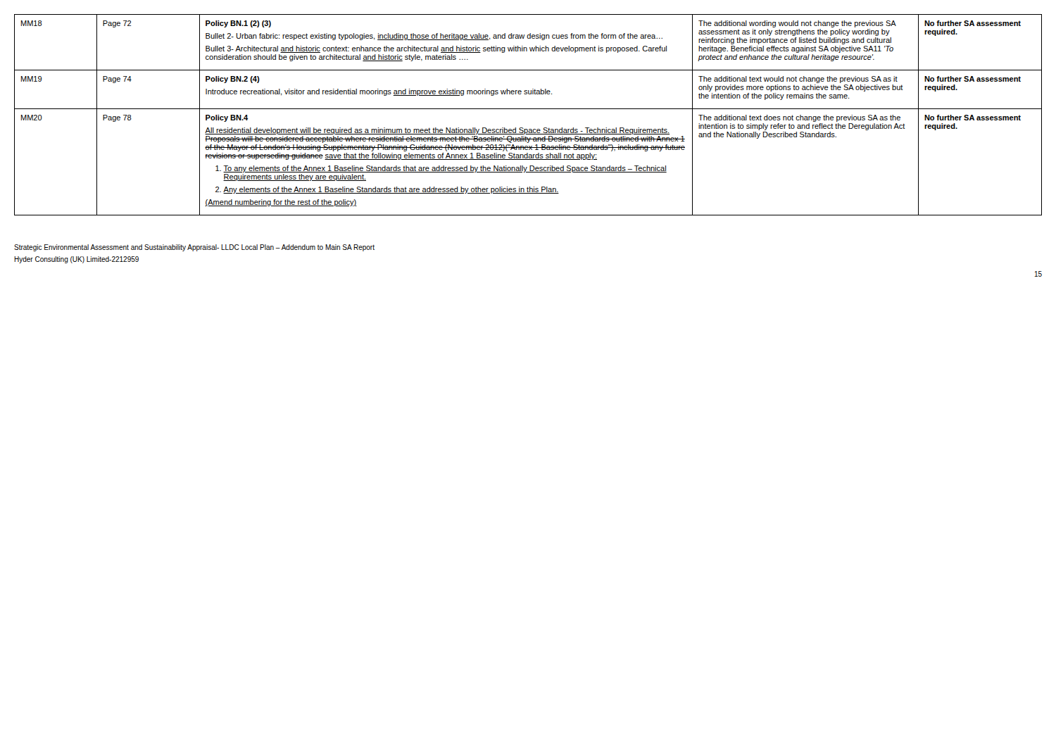| MM18 | Page 72 | Policy BN.1 (2) (3) Bullet 2- Urban fabric: respect existing typologies, including those of heritage value , and draw design cues from the form of the area… Bullet 3- Architectural and historic context: enhance the architectural and historic setting within which development is proposed. Careful consideration should be given to architectural and historic style, materials …. | The additional wording would not change the previous SA assessment as it only strengthens the policy wording by reinforcing the importance of listed buildings and cultural heritage. Beneficial effects against SA objective SA11 'To protect and enhance the cultural heritage resource'. | No further SA assessment required. |
| MM19 | Page 74 | Policy BN.2 (4) Introduce recreational, visitor and residential moorings and improve existing moorings where suitable. | The additional text would not change the previous SA as it only provides more options to achieve the SA objectives but the intention of the policy remains the same. | No further SA assessment required. |
| MM20 | Page 78 | Policy BN.4 All residential development will be required as a minimum to meet the Nationally Described Space Standards - Technical Requirements. Proposals will be considered acceptable where residential elements meet the 'Baseline' Quality and Design Standards outlined with Annex 1 of the Mayor of London's Housing Supplementary Planning Guidance (November 2012)("Annex 1 Baseline Standards"), including any future revisions or superseding guidance save that the following elements of Annex 1 Baseline Standards shall not apply: To any elements of the Annex 1 Baseline Standards that are addressed by the Nationally Described Space Standards – Technical Requirements unless they are equivalent. Any elements of the Annex 1 Baseline Standards that are addressed by other policies in this Plan. (Amend numbering for the rest of the policy) | The additional text does not change the previous SA as the intention is to simply refer to and reflect the Deregulation Act and the Nationally Described Standards. | No further SA assessment required. |
Strategic Environmental Assessment and Sustainability Appraisal- LLDC Local Plan – Addendum to Main SA Report
Hyder Consulting (UK) Limited-2212959
15